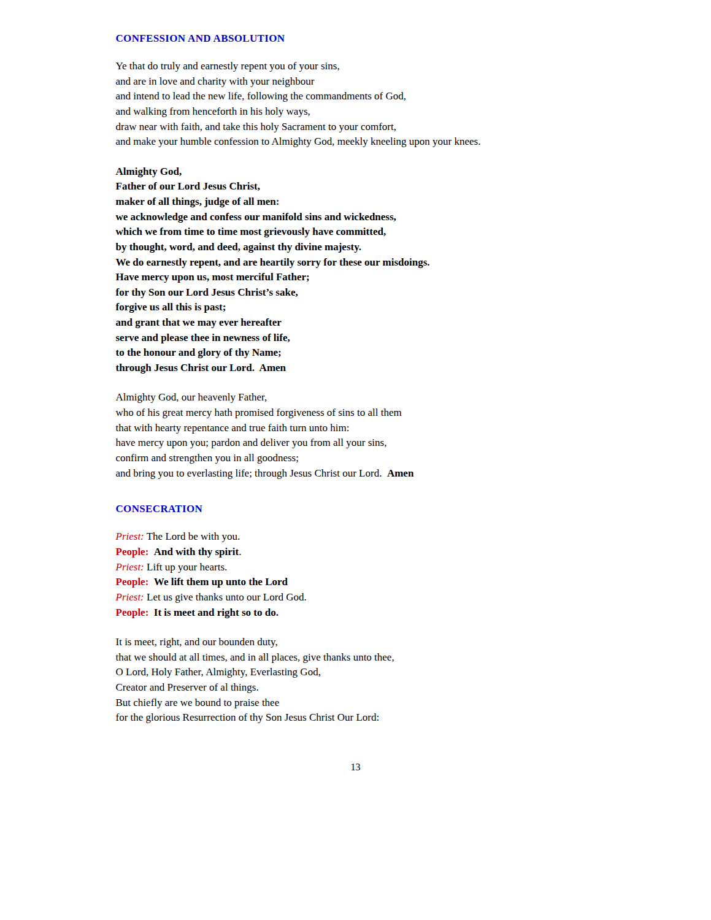CONFESSION AND ABSOLUTION
Ye that do truly and earnestly repent you of your sins,
and are in love and charity with your neighbour
and intend to lead the new life, following the commandments of God,
and walking from henceforth in his holy ways,
draw near with faith, and take this holy Sacrament to your comfort,
and make your humble confession to Almighty God, meekly kneeling upon your knees.
Almighty God,
Father of our Lord Jesus Christ,
maker of all things, judge of all men:
we acknowledge and confess our manifold sins and wickedness,
which we from time to time most grievously have committed,
by thought, word, and deed, against thy divine majesty.
We do earnestly repent, and are heartily sorry for these our misdoings.
Have mercy upon us, most merciful Father;
for thy Son our Lord Jesus Christ’s sake,
forgive us all this is past;
and grant that we may ever hereafter
serve and please thee in newness of life,
to the honour and glory of thy Name;
through Jesus Christ our Lord. Amen
Almighty God, our heavenly Father,
who of his great mercy hath promised forgiveness of sins to all them
that with hearty repentance and true faith turn unto him:
have mercy upon you; pardon and deliver you from all your sins,
confirm and strengthen you in all goodness;
and bring you to everlasting life; through Jesus Christ our Lord. Amen
CONSECRATION
Priest: The Lord be with you.
People: And with thy spirit.
Priest: Lift up your hearts.
People: We lift them up unto the Lord
Priest: Let us give thanks unto our Lord God.
People: It is meet and right so to do.
It is meet, right, and our bounden duty,
that we should at all times, and in all places, give thanks unto thee,
O Lord, Holy Father, Almighty, Everlasting God,
Creator and Preserver of al things.
But chiefly are we bound to praise thee
for the glorious Resurrection of thy Son Jesus Christ Our Lord:
13